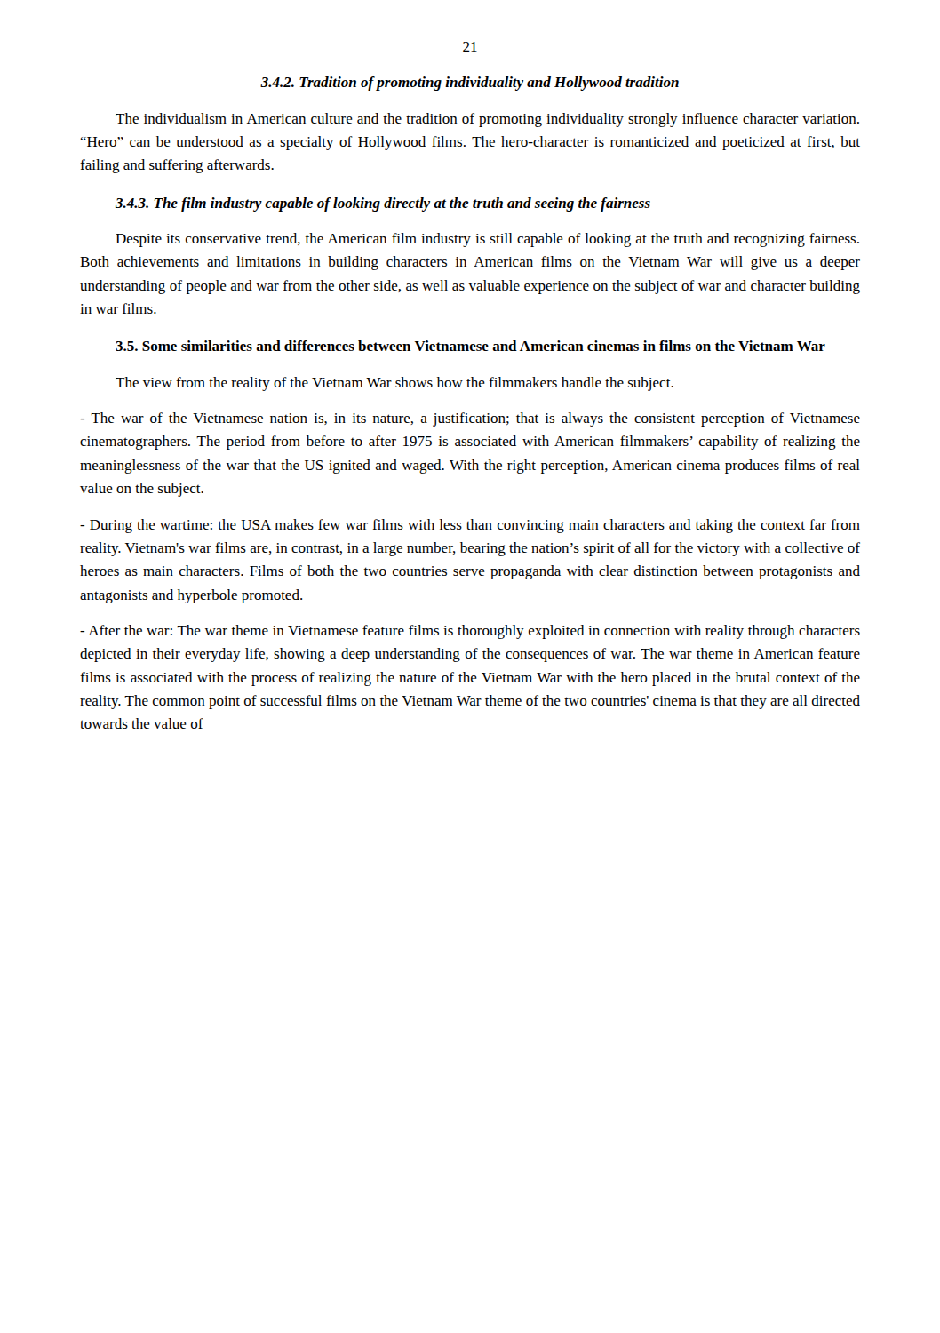21
3.4.2. Tradition of promoting individuality and Hollywood tradition
The individualism in American culture and the tradition of promoting individuality strongly influence character variation. “Hero” can be understood as a specialty of Hollywood films. The hero-character is romanticized and poeticized at first, but failing and suffering afterwards.
3.4.3. The film industry capable of looking directly at the truth and seeing the fairness
Despite its conservative trend, the American film industry is still capable of looking at the truth and recognizing fairness. Both achievements and limitations in building characters in American films on the Vietnam War will give us a deeper understanding of people and war from the other side, as well as valuable experience on the subject of war and character building in war films.
3.5. Some similarities and differences between Vietnamese and American cinemas in films on the Vietnam War
The view from the reality of the Vietnam War shows how the filmmakers handle the subject.
- The war of the Vietnamese nation is, in its nature, a justification; that is always the consistent perception of Vietnamese cinematographers. The period from before to after 1975 is associated with American filmmakers’ capability of realizing the meaninglessness of the war that the US ignited and waged. With the right perception, American cinema produces films of real value on the subject.
- During the wartime: the USA makes few war films with less than convincing main characters and taking the context far from reality. Vietnam's war films are, in contrast, in a large number, bearing the nation’s spirit of all for the victory with a collective of heroes as main characters. Films of both the two countries serve propaganda with clear distinction between protagonists and antagonists and hyperbole promoted.
- After the war: The war theme in Vietnamese feature films is thoroughly exploited in connection with reality through characters depicted in their everyday life, showing a deep understanding of the consequences of war. The war theme in American feature films is associated with the process of realizing the nature of the Vietnam War with the hero placed in the brutal context of the reality. The common point of successful films on the Vietnam War theme of the two countries' cinema is that they are all directed towards the value of